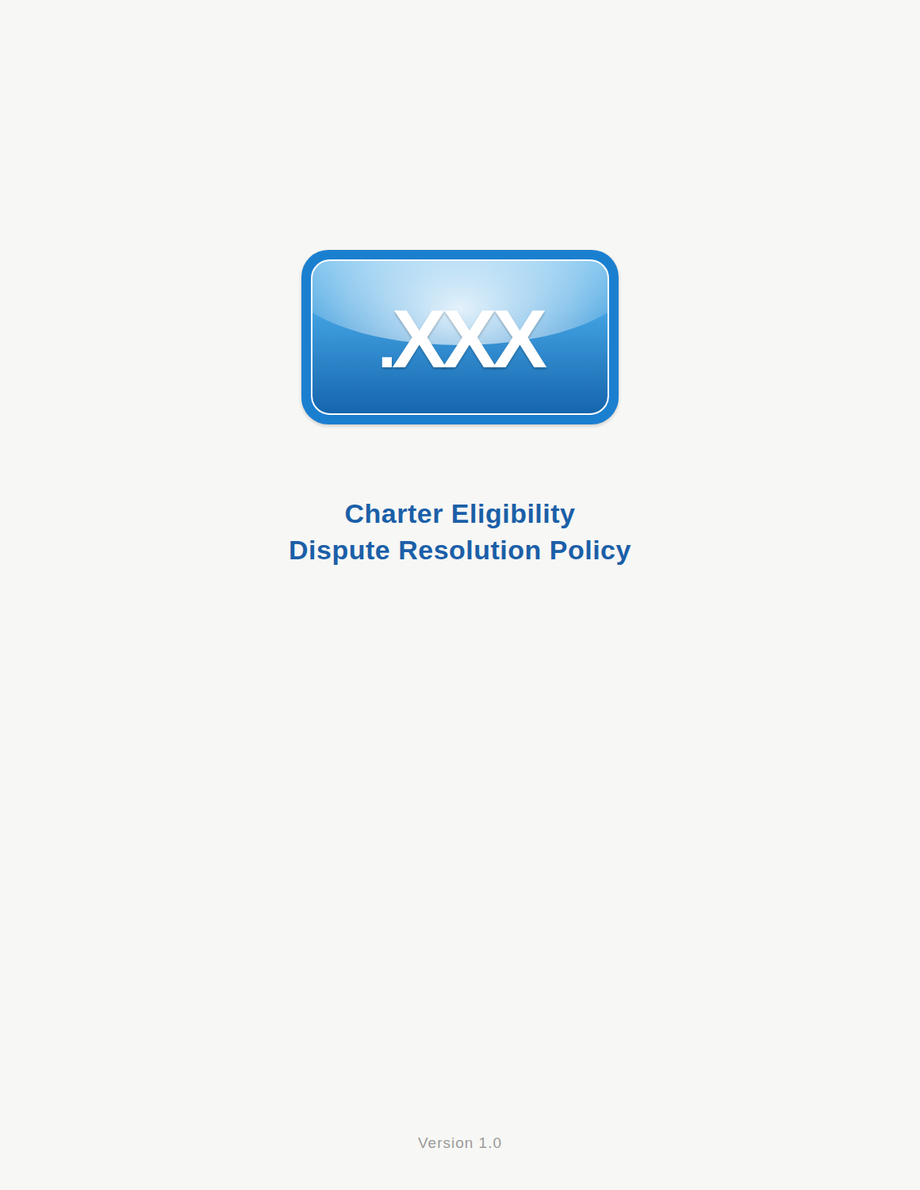. XXX
Charter Eligibility
Dispute Resolution Policy
Version 1.0